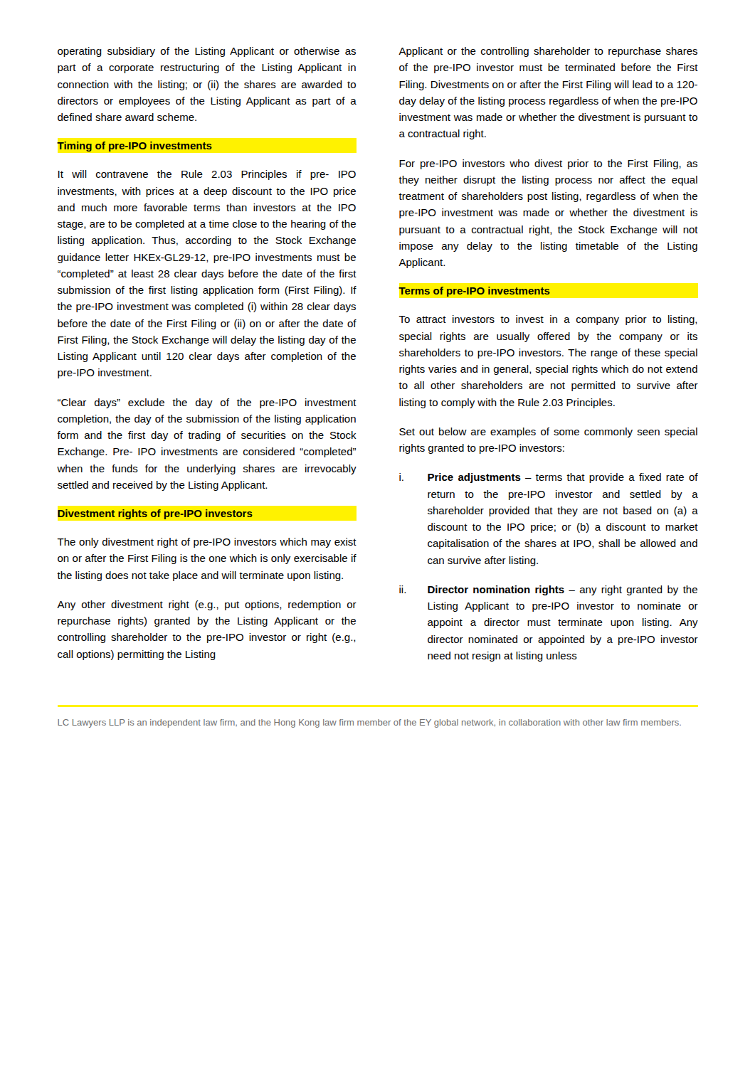operating subsidiary of the Listing Applicant or otherwise as part of a corporate restructuring of the Listing Applicant in connection with the listing; or (ii) the shares are awarded to directors or employees of the Listing Applicant as part of a defined share award scheme.
Timing of pre-IPO investments
It will contravene the Rule 2.03 Principles if pre- IPO investments, with prices at a deep discount to the IPO price and much more favorable terms than investors at the IPO stage, are to be completed at a time close to the hearing of the listing application. Thus, according to the Stock Exchange guidance letter HKEx-GL29-12, pre-IPO investments must be “completed” at least 28 clear days before the date of the first submission of the first listing application form (First Filing). If the pre-IPO investment was completed (i) within 28 clear days before the date of the First Filing or (ii) on or after the date of First Filing, the Stock Exchange will delay the listing day of the Listing Applicant until 120 clear days after completion of the pre-IPO investment.
“Clear days” exclude the day of the pre-IPO investment completion, the day of the submission of the listing application form and the first day of trading of securities on the Stock Exchange. Pre- IPO investments are considered “completed” when the funds for the underlying shares are irrevocably settled and received by the Listing Applicant.
Divestment rights of pre-IPO investors
The only divestment right of pre-IPO investors which may exist on or after the First Filing is the one which is only exercisable if the listing does not take place and will terminate upon listing.
Any other divestment right (e.g., put options, redemption or repurchase rights) granted by the Listing Applicant or the controlling shareholder to the pre-IPO investor or right (e.g., call options) permitting the Listing
Applicant or the controlling shareholder to repurchase shares of the pre-IPO investor must be terminated before the First Filing. Divestments on or after the First Filing will lead to a 120-day delay of the listing process regardless of when the pre-IPO investment was made or whether the divestment is pursuant to a contractual right.
For pre-IPO investors who divest prior to the First Filing, as they neither disrupt the listing process nor affect the equal treatment of shareholders post listing, regardless of when the pre-IPO investment was made or whether the divestment is pursuant to a contractual right, the Stock Exchange will not impose any delay to the listing timetable of the Listing Applicant.
Terms of pre-IPO investments
To attract investors to invest in a company prior to listing, special rights are usually offered by the company or its shareholders to pre-IPO investors. The range of these special rights varies and in general, special rights which do not extend to all other shareholders are not permitted to survive after listing to comply with the Rule 2.03 Principles.
Set out below are examples of some commonly seen special rights granted to pre-IPO investors:
i. Price adjustments – terms that provide a fixed rate of return to the pre-IPO investor and settled by a shareholder provided that they are not based on (a) a discount to the IPO price; or (b) a discount to market capitalisation of the shares at IPO, shall be allowed and can survive after listing.
ii. Director nomination rights – any right granted by the Listing Applicant to pre-IPO investor to nominate or appoint a director must terminate upon listing. Any director nominated or appointed by a pre-IPO investor need not resign at listing unless
LC Lawyers LLP is an independent law firm, and the Hong Kong law firm member of the EY global network, in collaboration with other law firm members.